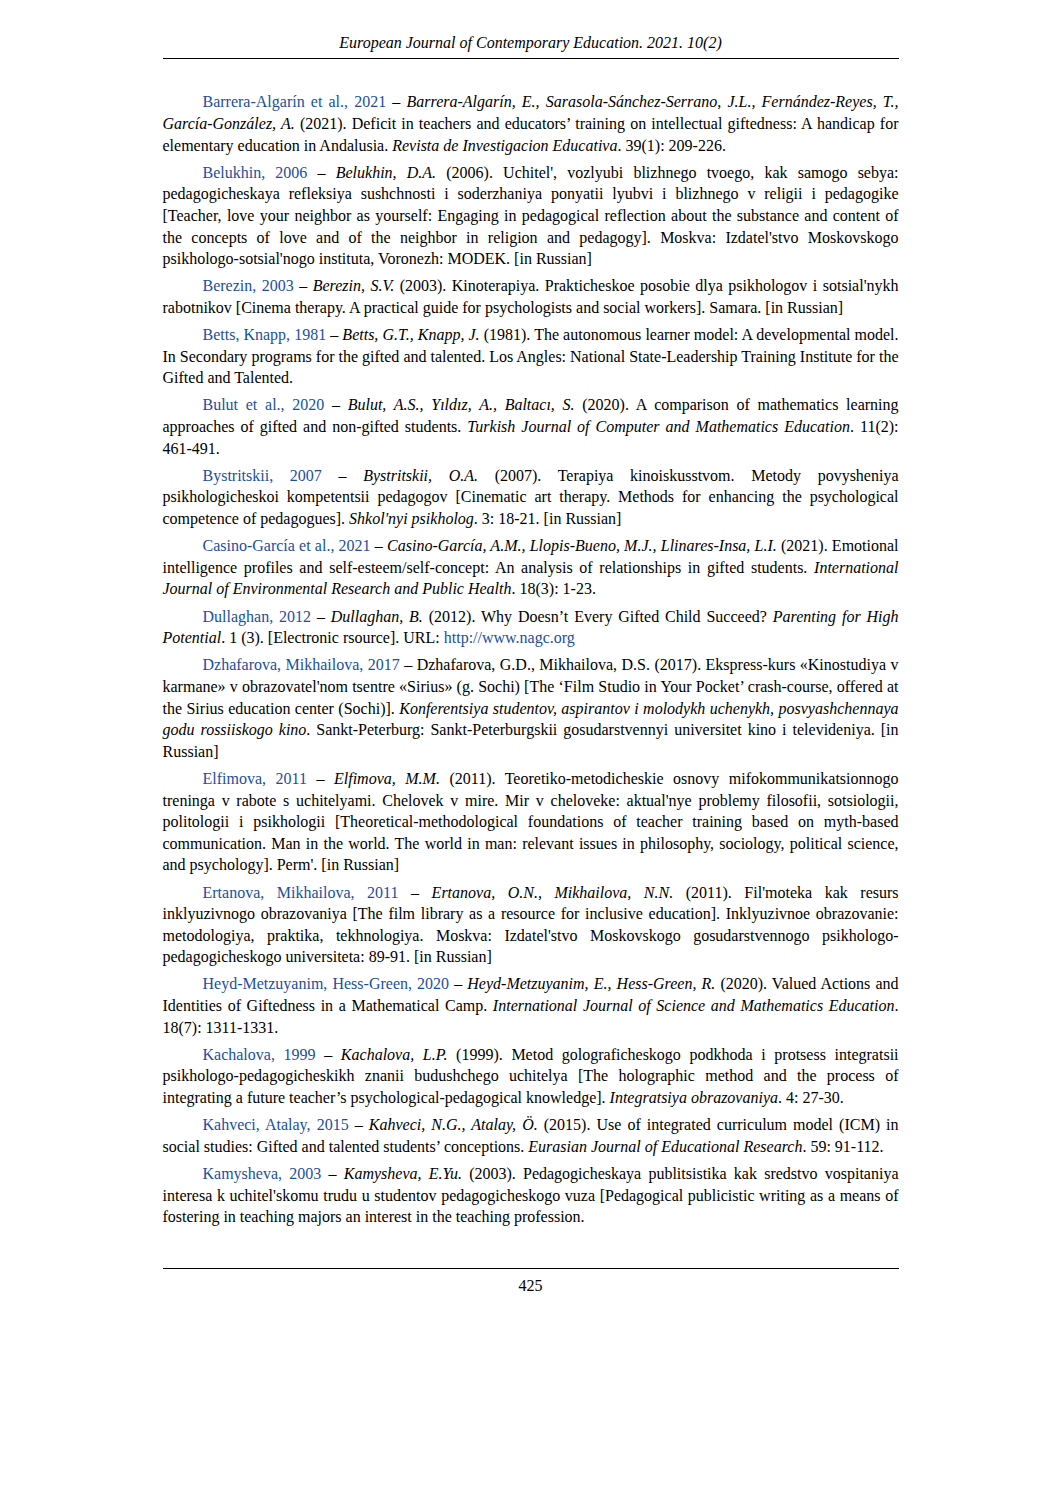European Journal of Contemporary Education. 2021. 10(2)
Barrera-Algarín et al., 2021 – Barrera-Algarín, E., Sarasola-Sánchez-Serrano, J.L., Fernández-Reyes, T., García-González, A. (2021). Deficit in teachers and educators’ training on intellectual giftedness: A handicap for elementary education in Andalusia. Revista de Investigacion Educativa. 39(1): 209-226.
Belukhin, 2006 – Belukhin, D.A. (2006). Uchitel', vozlyubi blizhnego tvoego, kak samogo sebya: pedagogicheskaya refleksiya sushchnosti i soderzhaniya ponyatii lyubvi i blizhnego v religii i pedagogike [Teacher, love your neighbor as yourself: Engaging in pedagogical reflection about the substance and content of the concepts of love and of the neighbor in religion and pedagogy]. Moskva: Izdatel'stvo Moskovskogo psikhologo-sotsial'nogo instituta, Voronezh: MODEK. [in Russian]
Berezin, 2003 – Berezin, S.V. (2003). Kinoterapiya. Prakticheskoe posobie dlya psikhologov i sotsial'nykh rabotnikov [Cinema therapy. A practical guide for psychologists and social workers]. Samara. [in Russian]
Betts, Knapp, 1981 – Betts, G.T., Knapp, J. (1981). The autonomous learner model: A developmental model. In Secondary programs for the gifted and talented. Los Angles: National State-Leadership Training Institute for the Gifted and Talented.
Bulut et al., 2020 – Bulut, A.S., Yıldız, A., Baltacı, S. (2020). A comparison of mathematics learning approaches of gifted and non-gifted students. Turkish Journal of Computer and Mathematics Education. 11(2): 461-491.
Bystritskii, 2007 – Bystritskii, O.A. (2007). Terapiya kinoiskusstvom. Metody povysheniya psikhologicheskoi kompetentsii pedagogov [Cinematic art therapy. Methods for enhancing the psychological competence of pedagogues]. Shkol'nyi psikholog. 3: 18-21. [in Russian]
Casino-García et al., 2021 – Casino-García, A.M., Llopis-Bueno, M.J., Llinares-Insa, L.I. (2021). Emotional intelligence profiles and self-esteem/self-concept: An analysis of relationships in gifted students. International Journal of Environmental Research and Public Health. 18(3): 1-23.
Dullaghan, 2012 – Dullaghan, B. (2012). Why Doesn’t Every Gifted Child Succeed? Parenting for High Potential. 1 (3). [Electronic rsource]. URL: http://www.nagc.org
Dzhafarova, Mikhailova, 2017 – Dzhafarova, G.D., Mikhailova, D.S. (2017). Ekspress-kurs «Kinostudiya v karmane» v obrazovatel'nom tsentre «Sirius» (g. Sochi) [The ‘Film Studio in Your Pocket’ crash-course, offered at the Sirius education center (Sochi)]. Konferentsiya studentov, aspirantov i molodykh uchenykh, posvyashchennaya godu rossiiskogo kino. Sankt-Peterburg: Sankt-Peterburgskii gosudarstvennyi universitet kino i televideniya. [in Russian]
Elfimova, 2011 – Elfimova, M.M. (2011). Teoretiko-metodicheskie osnovy mifokommunikatsionnogo treninga v rabote s uchitelyami. Chelovek v mire. Mir v cheloveke: aktual'nye problemy filosofii, sotsiologii, politologii i psikhologii [Theoretical-methodological foundations of teacher training based on myth-based communication. Man in the world. The world in man: relevant issues in philosophy, sociology, political science, and psychology]. Perm'. [in Russian]
Ertanova, Mikhailova, 2011 – Ertanova, O.N., Mikhailova, N.N. (2011). Fil'moteka kak resurs inklyuzivnogo obrazovaniya [The film library as a resource for inclusive education]. Inklyuzivnoe obrazovanie: metodologiya, praktika, tekhnologiya. Moskva: Izdatel'stvo Moskovskogo gosudarstvennogo psikhologo-pedagogicheskogo universiteta: 89-91. [in Russian]
Heyd-Metzuyanim, Hess-Green, 2020 – Heyd-Metzuyanim, E., Hess-Green, R. (2020). Valued Actions and Identities of Giftedness in a Mathematical Camp. International Journal of Science and Mathematics Education. 18(7): 1311-1331.
Kachalova, 1999 – Kachalova, L.P. (1999). Metod golograficheskogo podkhoda i protsess integratsii psikhologo-pedagogicheskikh znanii budushchego uchitelya [The holographic method and the process of integrating a future teacher’s psychological-pedagogical knowledge]. Integratsiya obrazovaniya. 4: 27-30.
Kahveci, Atalay, 2015 – Kahveci, N.G., Atalay, Ö. (2015). Use of integrated curriculum model (ICM) in social studies: Gifted and talented students’ conceptions. Eurasian Journal of Educational Research. 59: 91-112.
Kamysheva, 2003 – Kamysheva, E.Yu. (2003). Pedagogicheskaya publitsistika kak sredstvo vospitaniya interesa k uchitel'skomu trudu u studentov pedagogicheskogo vuza [Pedagogical publicistic writing as a means of fostering in teaching majors an interest in the teaching profession.
425